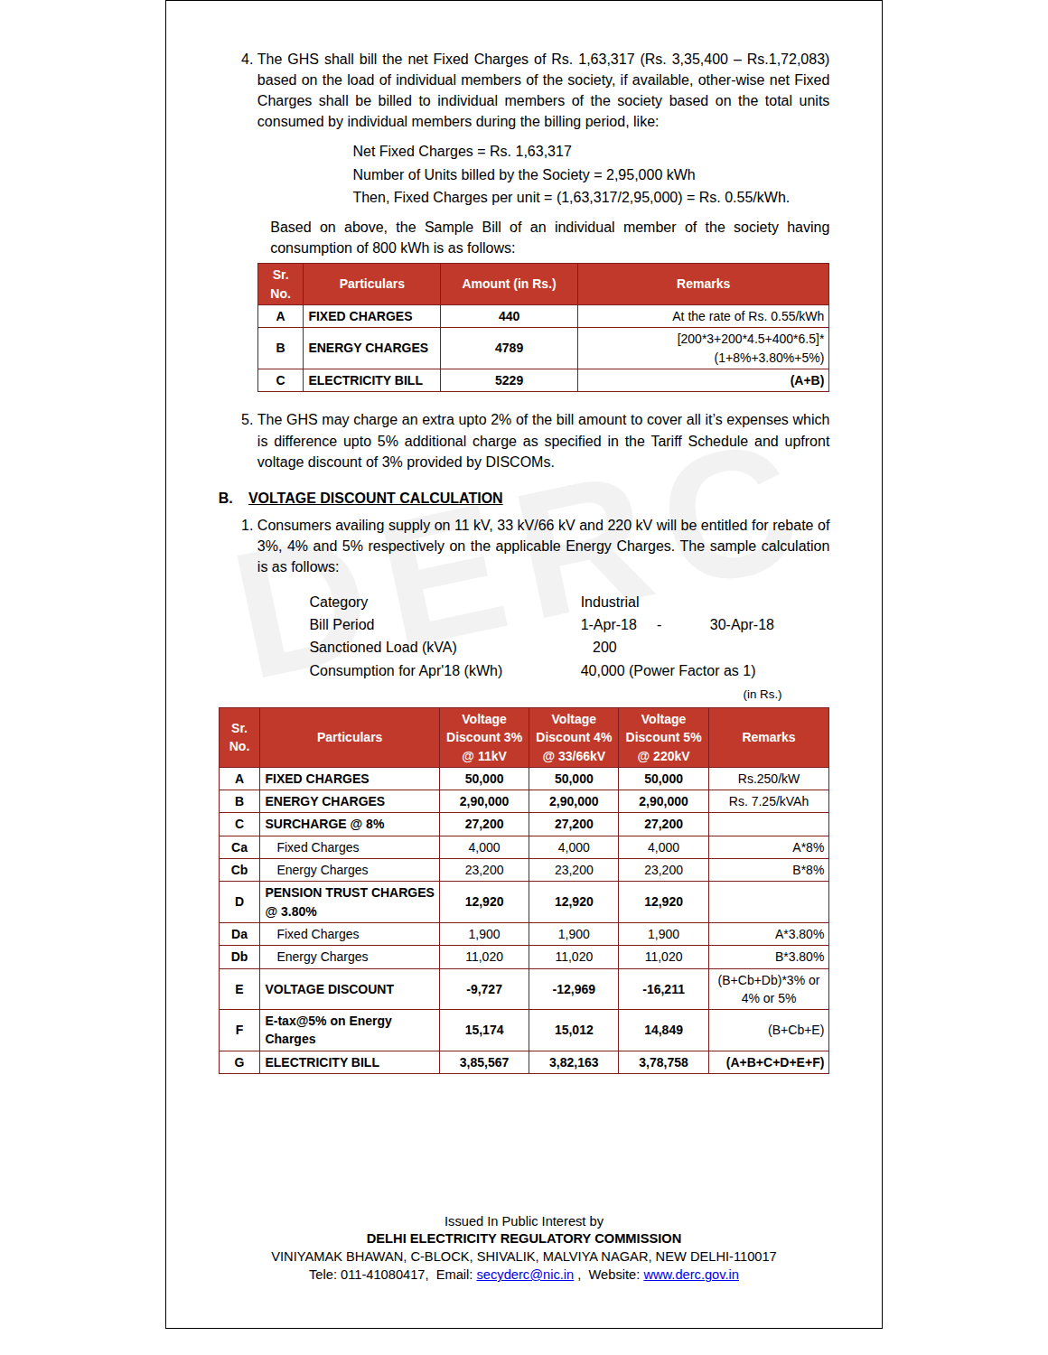DERC
The GHS shall bill the net Fixed Charges of Rs. 1,63,317 (Rs. 3,35,400 – Rs.1,72,083) based on the load of individual members of the society, if available, other-wise net Fixed Charges shall be billed to individual members of the society based on the total units consumed by individual members during the billing period, like:
Net Fixed Charges = Rs. 1,63,317
Number of Units billed by the Society = 2,95,000 kWh
Then, Fixed Charges per unit = (1,63,317/2,95,000) = Rs. 0.55/kWh.
Based on above, the Sample Bill of an individual member of the society having consumption of 800 kWh is as follows:
| Sr. No. | Particulars | Amount (in Rs.) | Remarks |
| --- | --- | --- | --- |
| A | FIXED CHARGES | 440 | At the rate of Rs. 0.55/kWh |
| B | ENERGY CHARGES | 4789 | [200*3+200*4.5+400*6.5]*(1+8%+3.80%+5%) |
| C | ELECTRICITY BILL | 5229 | (A+B) |
The GHS may charge an extra upto 2% of the bill amount to cover all it’s expenses which is difference upto 5% additional charge as specified in the Tariff Schedule and upfront voltage discount of 3% provided by DISCOMs.
B. VOLTAGE DISCOUNT CALCULATION
Consumers availing supply on 11 kV, 33 kV/66 kV and 220 kV will be entitled for rebate of 3%, 4% and 5% respectively on the applicable Energy Charges. The sample calculation is as follows:
| Category | Industrial |
| Bill Period | 1-Apr-18 - 30-Apr-18 |
| Sanctioned Load (kVA) | 200 |
| Consumption for Apr'18 (kWh) | 40,000 (Power Factor as 1) |
(in Rs.)
| Sr. No. | Particulars | Voltage Discount 3% @ 11kV | Voltage Discount 4% @ 33/66kV | Voltage Discount 5% @ 220kV | Remarks |
| --- | --- | --- | --- | --- | --- |
| A | FIXED CHARGES | 50,000 | 50,000 | 50,000 | Rs.250/kW |
| B | ENERGY CHARGES | 2,90,000 | 2,90,000 | 2,90,000 | Rs. 7.25/kVAh |
| C | SURCHARGE @ 8% | 27,200 | 27,200 | 27,200 | |
| Ca | Fixed Charges | 4,000 | 4,000 | 4,000 | A*8% |
| Cb | Energy Charges | 23,200 | 23,200 | 23,200 | B*8% |
| D | PENSION TRUST CHARGES @ 3.80% | 12,920 | 12,920 | 12,920 | |
| Da | Fixed Charges | 1,900 | 1,900 | 1,900 | A*3.80% |
| Db | Energy Charges | 11,020 | 11,020 | 11,020 | B*3.80% |
| E | VOLTAGE DISCOUNT | -9,727 | -12,969 | -16,211 | (B+Cb+Db)*3% or 4% or 5% |
| F | E-tax@5% on Energy Charges | 15,174 | 15,012 | 14,849 | (B+Cb+E) |
| G | ELECTRICITY BILL | 3,85,567 | 3,82,163 | 3,78,758 | (A+B+C+D+E+F) |
Issued In Public Interest by
DELHI ELECTRICITY REGULATORY COMMISSION
VINIYAMAK BHAWAN, C-BLOCK, SHIVALIK, MALVIYA NAGAR, NEW DELHI-110017
Tele: 011-41080417, Email: secyderc@nic.in , Website: www.derc.gov.in